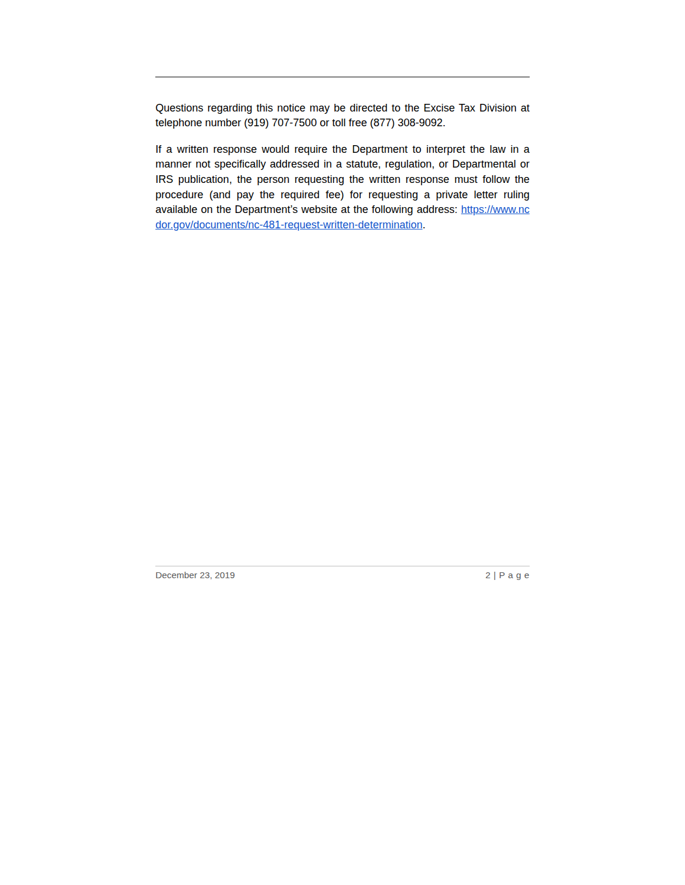Questions regarding this notice may be directed to the Excise Tax Division at telephone number (919) 707-7500 or toll free (877) 308-9092.
If a written response would require the Department to interpret the law in a manner not specifically addressed in a statute, regulation, or Departmental or IRS publication, the person requesting the written response must follow the procedure (and pay the required fee) for requesting a private letter ruling available on the Department’s website at the following address: https://www.ncdor.gov/documents/nc-481-request-written-determination.
December 23, 2019 2 | P a g e